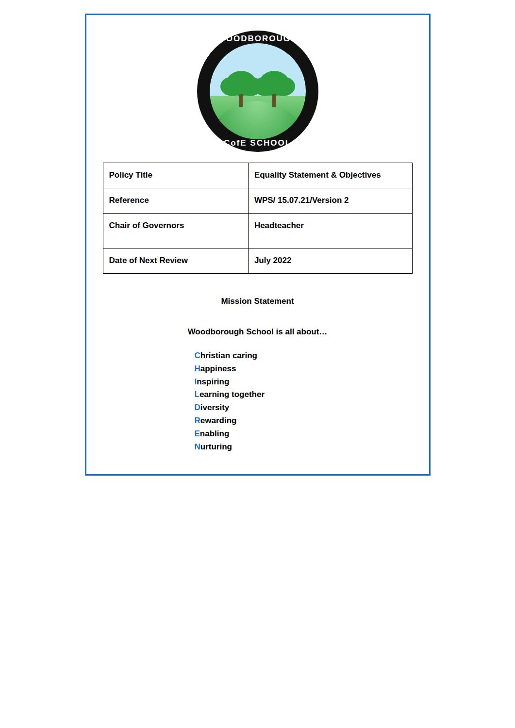WOODBOROUGH
CofE SCHOOL
| Policy Title | Equality Statement & Objectives |
| Reference | WPS/ 15.07.21/Version 2 |
| Chair of Governors | Headteacher |
| Date of Next Review | July 2022 |
Mission Statement
Woodborough School is all about…
Christian caring
Happiness
Inspiring
Learning together
Diversity
Rewarding
Enabling
Nurturing